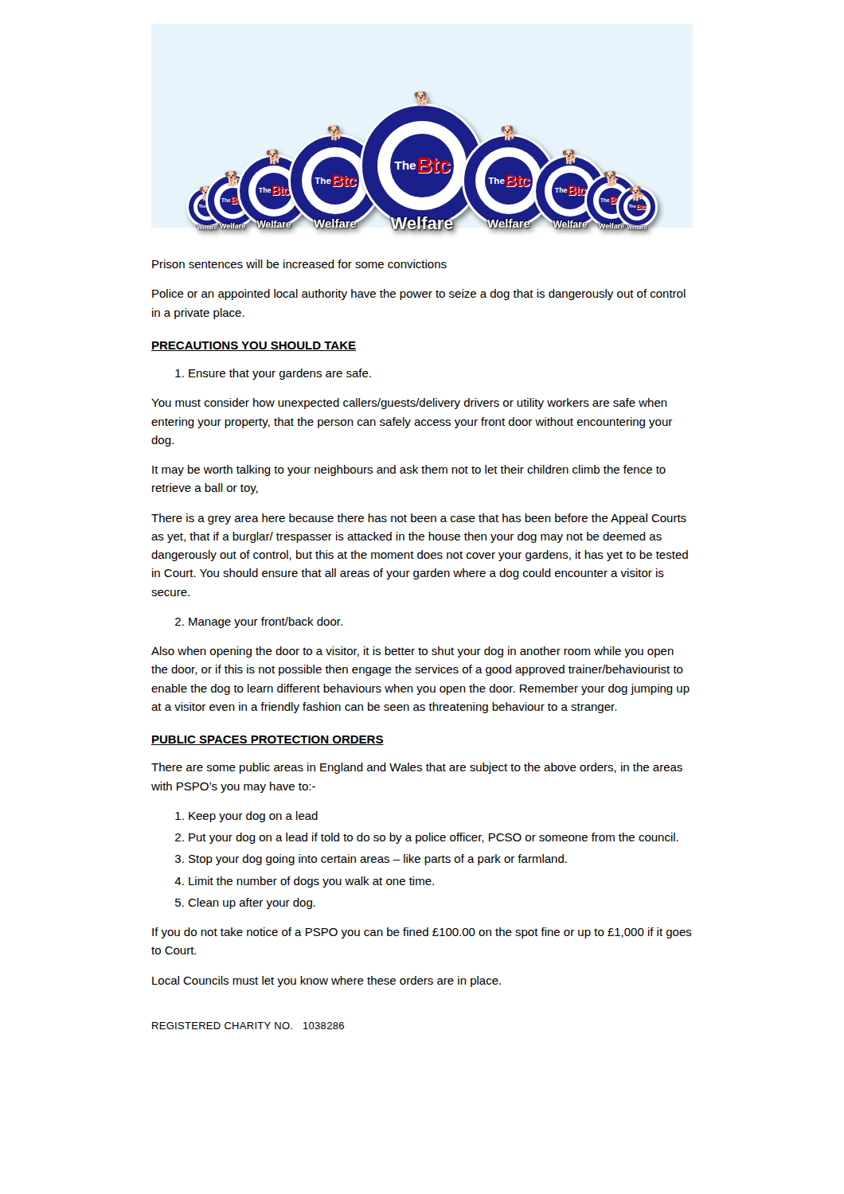The Btc
🐕
Welfare
The Btc
🐕
Welfare
The Btc
🐕
Welfare
The Btc
🐕
Welfare
The Btc
🐕
Welfare
The Btc
🐕
Welfare
The Btc
🐕
Welfare
The Btc
🐕
Welfare
The Btc
🐕
Welfare
Prison sentences will be increased for some convictions
Police or an appointed local authority have the power to seize a dog that is dangerously out of control in a private place.
PRECAUTIONS YOU SHOULD TAKE
Ensure that your gardens are safe.
You must consider how unexpected callers/guests/delivery drivers or utility workers are safe when entering your property, that the person can safely access your front door without encountering your dog.
It may be worth talking to your neighbours and ask them not to let their children climb the fence to retrieve a ball or toy,
There is a grey area here because there has not been a case that has been before the Appeal Courts as yet, that if a burglar/ trespasser is attacked in the house then your dog may not be deemed as dangerously out of control, but this at the moment does not cover your gardens, it has yet to be tested in Court. You should ensure that all areas of your garden where a dog could encounter a visitor is secure.
Manage your front/back door.
Also when opening the door to a visitor, it is better to shut your dog in another room while you open the door, or if this is not possible then engage the services of a good approved trainer/behaviourist to enable the dog to learn different behaviours when you open the door. Remember your dog jumping up at a visitor even in a friendly fashion can be seen as threatening behaviour to a stranger.
PUBLIC SPACES PROTECTION ORDERS
There are some public areas in England and Wales that are subject to the above orders, in the areas with PSPO’s you may have to:-
Keep your dog on a lead
Put your dog on a lead if told to do so by a police officer, PCSO or someone from the council.
Stop your dog going into certain areas – like parts of a park or farmland.
Limit the number of dogs you walk at one time.
Clean up after your dog.
If you do not take notice of a PSPO you can be fined £100.00 on the spot fine or up to £1,000 if it goes to Court.
Local Councils must let you know where these orders are in place.
REGISTERED CHARITY NO. 1038286